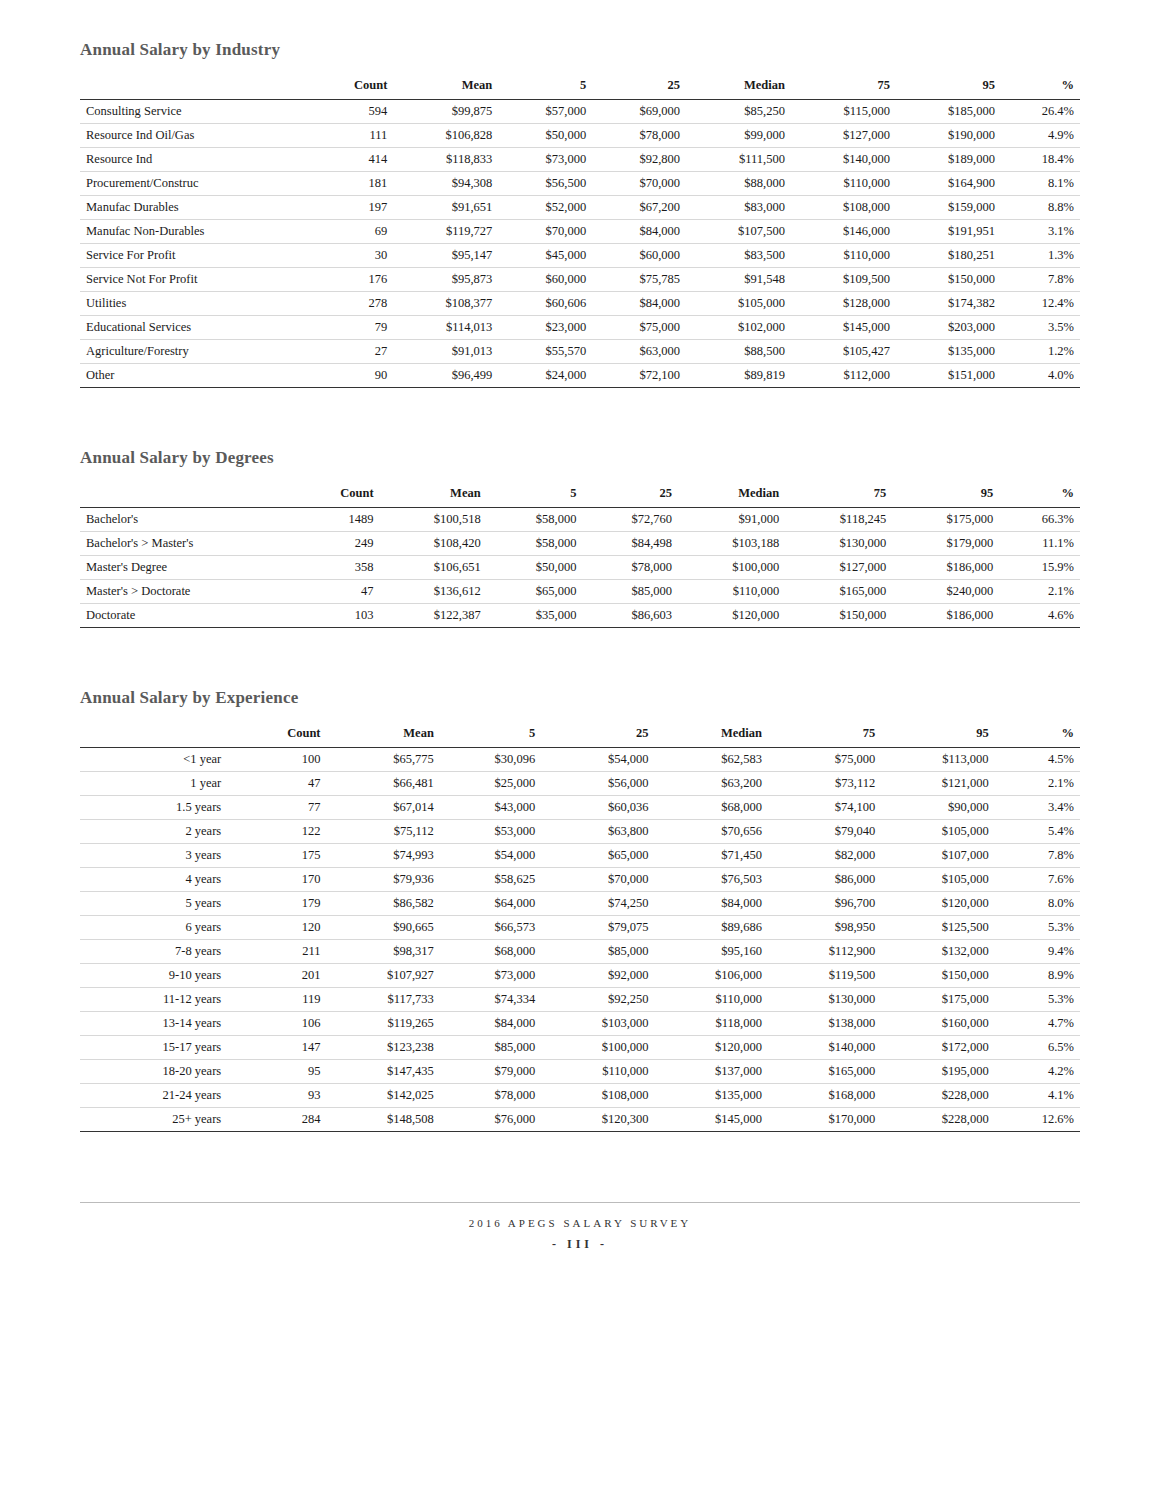Annual Salary by Industry
| | Count | Mean | 5 | 25 | Median | 75 | 95 | % |
| --- | --- | --- | --- | --- | --- | --- | --- | --- |
| Consulting Service | 594 | $99,875 | $57,000 | $69,000 | $85,250 | $115,000 | $185,000 | 26.4% |
| Resource Ind Oil/Gas | 111 | $106,828 | $50,000 | $78,000 | $99,000 | $127,000 | $190,000 | 4.9% |
| Resource Ind | 414 | $118,833 | $73,000 | $92,800 | $111,500 | $140,000 | $189,000 | 18.4% |
| Procurement/Construc | 181 | $94,308 | $56,500 | $70,000 | $88,000 | $110,000 | $164,900 | 8.1% |
| Manufac Durables | 197 | $91,651 | $52,000 | $67,200 | $83,000 | $108,000 | $159,000 | 8.8% |
| Manufac Non-Durables | 69 | $119,727 | $70,000 | $84,000 | $107,500 | $146,000 | $191,951 | 3.1% |
| Service For Profit | 30 | $95,147 | $45,000 | $60,000 | $83,500 | $110,000 | $180,251 | 1.3% |
| Service Not For Profit | 176 | $95,873 | $60,000 | $75,785 | $91,548 | $109,500 | $150,000 | 7.8% |
| Utilities | 278 | $108,377 | $60,606 | $84,000 | $105,000 | $128,000 | $174,382 | 12.4% |
| Educational Services | 79 | $114,013 | $23,000 | $75,000 | $102,000 | $145,000 | $203,000 | 3.5% |
| Agriculture/Forestry | 27 | $91,013 | $55,570 | $63,000 | $88,500 | $105,427 | $135,000 | 1.2% |
| Other | 90 | $96,499 | $24,000 | $72,100 | $89,819 | $112,000 | $151,000 | 4.0% |
Annual Salary by Degrees
| | Count | Mean | 5 | 25 | Median | 75 | 95 | % |
| --- | --- | --- | --- | --- | --- | --- | --- | --- |
| Bachelor's | 1489 | $100,518 | $58,000 | $72,760 | $91,000 | $118,245 | $175,000 | 66.3% |
| Bachelor's > Master's | 249 | $108,420 | $58,000 | $84,498 | $103,188 | $130,000 | $179,000 | 11.1% |
| Master's Degree | 358 | $106,651 | $50,000 | $78,000 | $100,000 | $127,000 | $186,000 | 15.9% |
| Master's > Doctorate | 47 | $136,612 | $65,000 | $85,000 | $110,000 | $165,000 | $240,000 | 2.1% |
| Doctorate | 103 | $122,387 | $35,000 | $86,603 | $120,000 | $150,000 | $186,000 | 4.6% |
Annual Salary by Experience
| | Count | Mean | 5 | 25 | Median | 75 | 95 | % |
| --- | --- | --- | --- | --- | --- | --- | --- | --- |
| <1 year | 100 | $65,775 | $30,096 | $54,000 | $62,583 | $75,000 | $113,000 | 4.5% |
| 1 year | 47 | $66,481 | $25,000 | $56,000 | $63,200 | $73,112 | $121,000 | 2.1% |
| 1.5 years | 77 | $67,014 | $43,000 | $60,036 | $68,000 | $74,100 | $90,000 | 3.4% |
| 2 years | 122 | $75,112 | $53,000 | $63,800 | $70,656 | $79,040 | $105,000 | 5.4% |
| 3 years | 175 | $74,993 | $54,000 | $65,000 | $71,450 | $82,000 | $107,000 | 7.8% |
| 4 years | 170 | $79,936 | $58,625 | $70,000 | $76,503 | $86,000 | $105,000 | 7.6% |
| 5 years | 179 | $86,582 | $64,000 | $74,250 | $84,000 | $96,700 | $120,000 | 8.0% |
| 6 years | 120 | $90,665 | $66,573 | $79,075 | $89,686 | $98,950 | $125,500 | 5.3% |
| 7-8 years | 211 | $98,317 | $68,000 | $85,000 | $95,160 | $112,900 | $132,000 | 9.4% |
| 9-10 years | 201 | $107,927 | $73,000 | $92,000 | $106,000 | $119,500 | $150,000 | 8.9% |
| 11-12 years | 119 | $117,733 | $74,334 | $92,250 | $110,000 | $130,000 | $175,000 | 5.3% |
| 13-14 years | 106 | $119,265 | $84,000 | $103,000 | $118,000 | $138,000 | $160,000 | 4.7% |
| 15-17 years | 147 | $123,238 | $85,000 | $100,000 | $120,000 | $140,000 | $172,000 | 6.5% |
| 18-20 years | 95 | $147,435 | $79,000 | $110,000 | $137,000 | $165,000 | $195,000 | 4.2% |
| 21-24 years | 93 | $142,025 | $78,000 | $108,000 | $135,000 | $168,000 | $228,000 | 4.1% |
| 25+ years | 284 | $148,508 | $76,000 | $120,300 | $145,000 | $170,000 | $228,000 | 12.6% |
2016 APEGS SALARY SURVEY
- III -